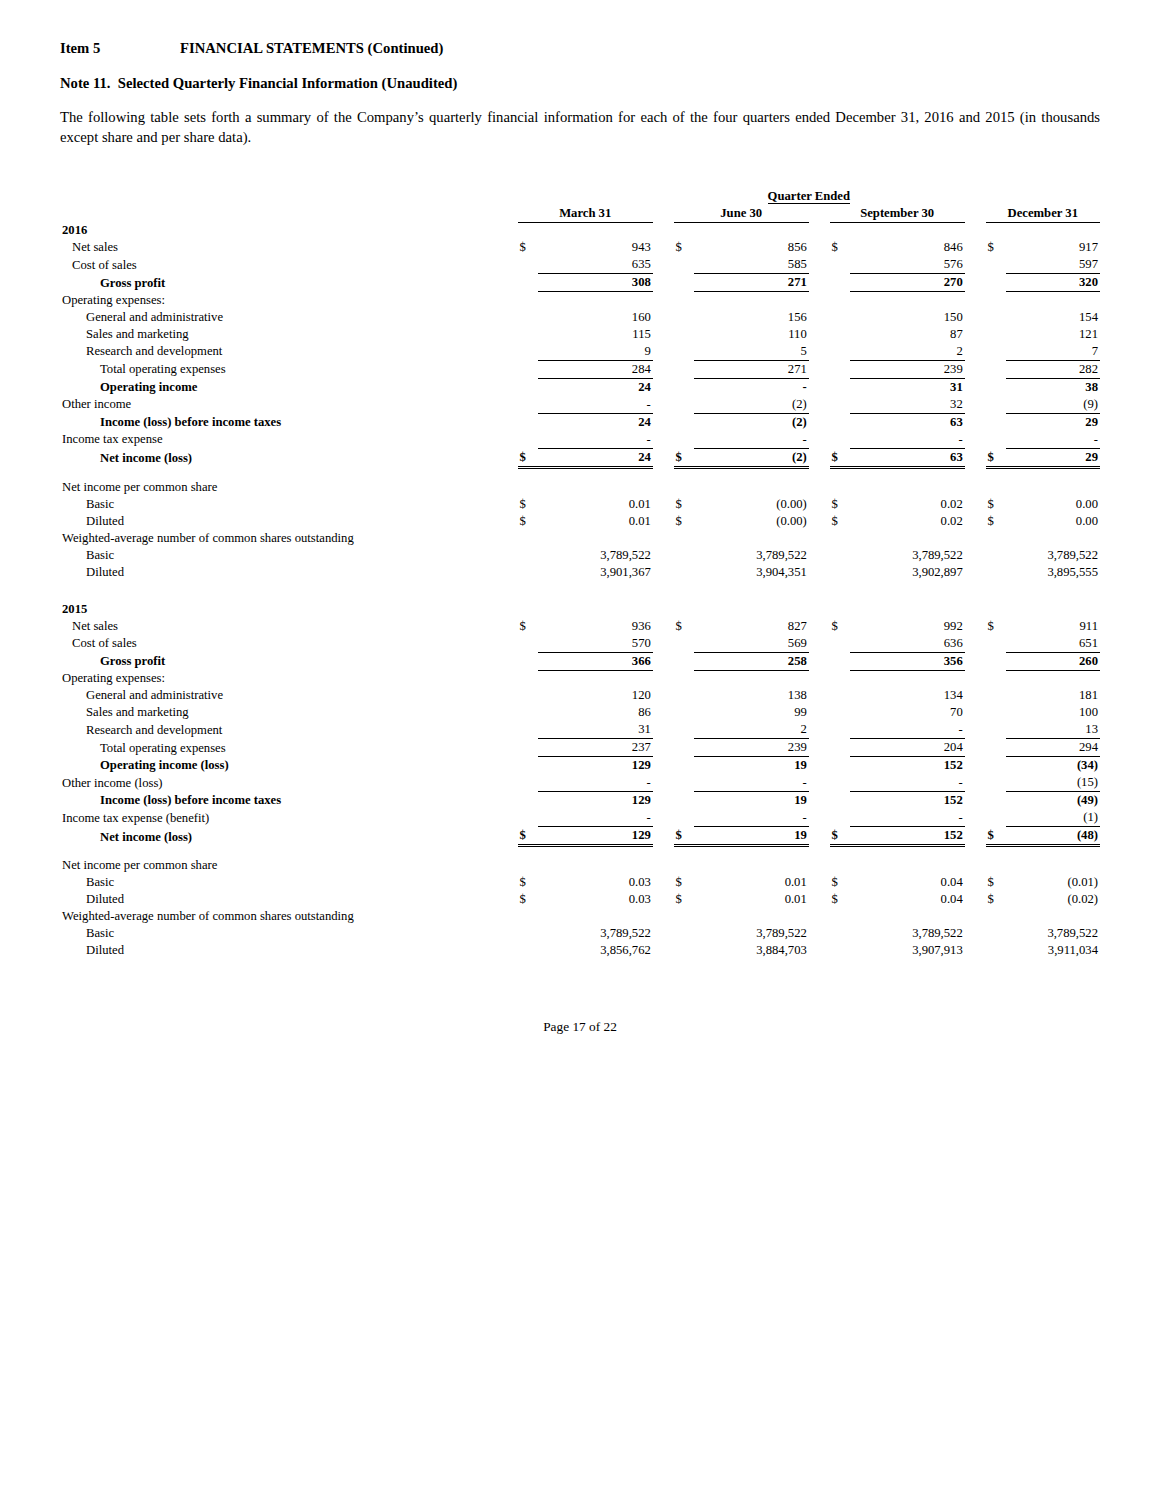Item 5 FINANCIAL STATEMENTS (Continued)
Note 11. Selected Quarterly Financial Information (Unaudited)
The following table sets forth a summary of the Company’s quarterly financial information for each of the four quarters ended December 31, 2016 and 2015 (in thousands except share and per share data).
| | Quarter Ended |
| | March 31 | | June 30 | | September 30 | | December 31 |
| 2016 | |
| Net sales | $ | 943 | | $ | 856 | | $ | 846 | | $ | 917 |
| Cost of sales | | 635 | | | 585 | | | 576 | | | 597 |
| Gross profit | | 308 | | | 271 | | | 270 | | | 320 |
| Operating expenses: | |
| General and administrative | | 160 | | | 156 | | | 150 | | | 154 |
| Sales and marketing | | 115 | | | 110 | | | 87 | | | 121 |
| Research and development | | 9 | | | 5 | | | 2 | | | 7 |
| Total operating expenses | | 284 | | | 271 | | | 239 | | | 282 |
| Operating income | | 24 | | | - | | | 31 | | | 38 |
| Other income | | - | | | (2) | | | 32 | | | (9) |
| Income (loss) before income taxes | | 24 | | | (2) | | | 63 | | | 29 |
| Income tax expense | | - | | | - | | | - | | | - |
| Net income (loss) | $ | 24 | | $ | (2) | | $ | 63 | | $ | 29 |
| Net income per common share | |
| Basic | $ | 0.01 | | $ | (0.00) | | $ | 0.02 | | $ | 0.00 |
| Diluted | $ | 0.01 | | $ | (0.00) | | $ | 0.02 | | $ | 0.00 |
| Weighted-average number of common shares outstanding | |
| Basic | | 3,789,522 | | | 3,789,522 | | | 3,789,522 | | | 3,789,522 |
| Diluted | | 3,901,367 | | | 3,904,351 | | | 3,902,897 | | | 3,895,555 |
| 2015 | |
| Net sales | $ | 936 | | $ | 827 | | $ | 992 | | $ | 911 |
| Cost of sales | | 570 | | | 569 | | | 636 | | | 651 |
| Gross profit | | 366 | | | 258 | | | 356 | | | 260 |
| Operating expenses: | |
| General and administrative | | 120 | | | 138 | | | 134 | | | 181 |
| Sales and marketing | | 86 | | | 99 | | | 70 | | | 100 |
| Research and development | | 31 | | | 2 | | | - | | | 13 |
| Total operating expenses | | 237 | | | 239 | | | 204 | | | 294 |
| Operating income (loss) | | 129 | | | 19 | | | 152 | | | (34) |
| Other income (loss) | | - | | | - | | | - | | | (15) |
| Income (loss) before income taxes | | 129 | | | 19 | | | 152 | | | (49) |
| Income tax expense (benefit) | | - | | | - | | | - | | | (1) |
| Net income (loss) | $ | 129 | | $ | 19 | | $ | 152 | | $ | (48) |
| Net income per common share | |
| Basic | $ | 0.03 | | $ | 0.01 | | $ | 0.04 | | $ | (0.01) |
| Diluted | $ | 0.03 | | $ | 0.01 | | $ | 0.04 | | $ | (0.02) |
| Weighted-average number of common shares outstanding | |
| Basic | | 3,789,522 | | | 3,789,522 | | | 3,789,522 | | | 3,789,522 |
| Diluted | | 3,856,762 | | | 3,884,703 | | | 3,907,913 | | | 3,911,034 |
Page 17 of 22